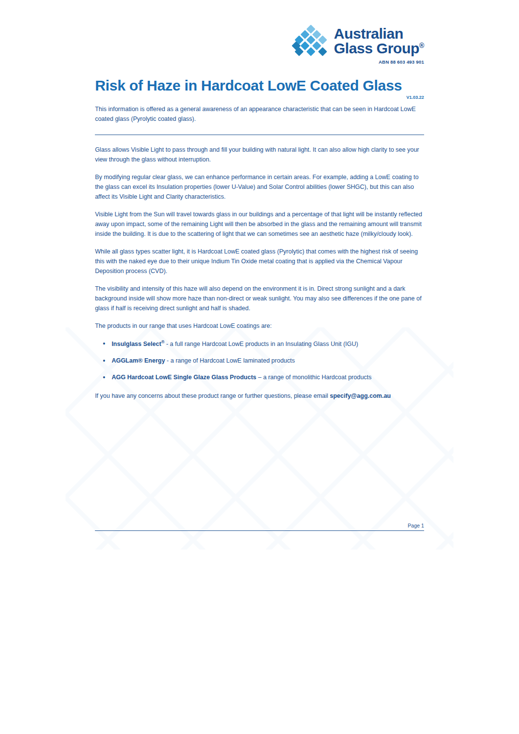Australian Glass Group®
ABN 88 603 493 901
Risk of Haze in Hardcoat LowE Coated Glass
V1.03.22
This information is offered as a general awareness of an appearance characteristic that can be seen in Hardcoat LowE coated glass (Pyrolytic coated glass).
Glass allows Visible Light to pass through and fill your building with natural light. It can also allow high clarity to see your view through the glass without interruption.
By modifying regular clear glass, we can enhance performance in certain areas. For example, adding a LowE coating to the glass can excel its Insulation properties (lower U-Value) and Solar Control abilities (lower SHGC), but this can also affect its Visible Light and Clarity characteristics.
Visible Light from the Sun will travel towards glass in our buildings and a percentage of that light will be instantly reflected away upon impact, some of the remaining Light will then be absorbed in the glass and the remaining amount will transmit inside the building. It is due to the scattering of light that we can sometimes see an aesthetic haze (milky/cloudy look).
While all glass types scatter light, it is Hardcoat LowE coated glass (Pyrolytic) that comes with the highest risk of seeing this with the naked eye due to their unique Indium Tin Oxide metal coating that is applied via the Chemical Vapour Deposition process (CVD).
The visibility and intensity of this haze will also depend on the environment it is in. Direct strong sunlight and a dark background inside will show more haze than non-direct or weak sunlight. You may also see differences if the one pane of glass if half is receiving direct sunlight and half is shaded.
The products in our range that uses Hardcoat LowE coatings are:
Insulglass Select® - a full range Hardcoat LowE products in an Insulating Glass Unit (IGU)
AGGLam® Energy - a range of Hardcoat LowE laminated products
AGG Hardcoat LowE Single Glaze Glass Products – a range of monolithic Hardcoat products
If you have any concerns about these product range or further questions, please email specify@agg.com.au
Page 1